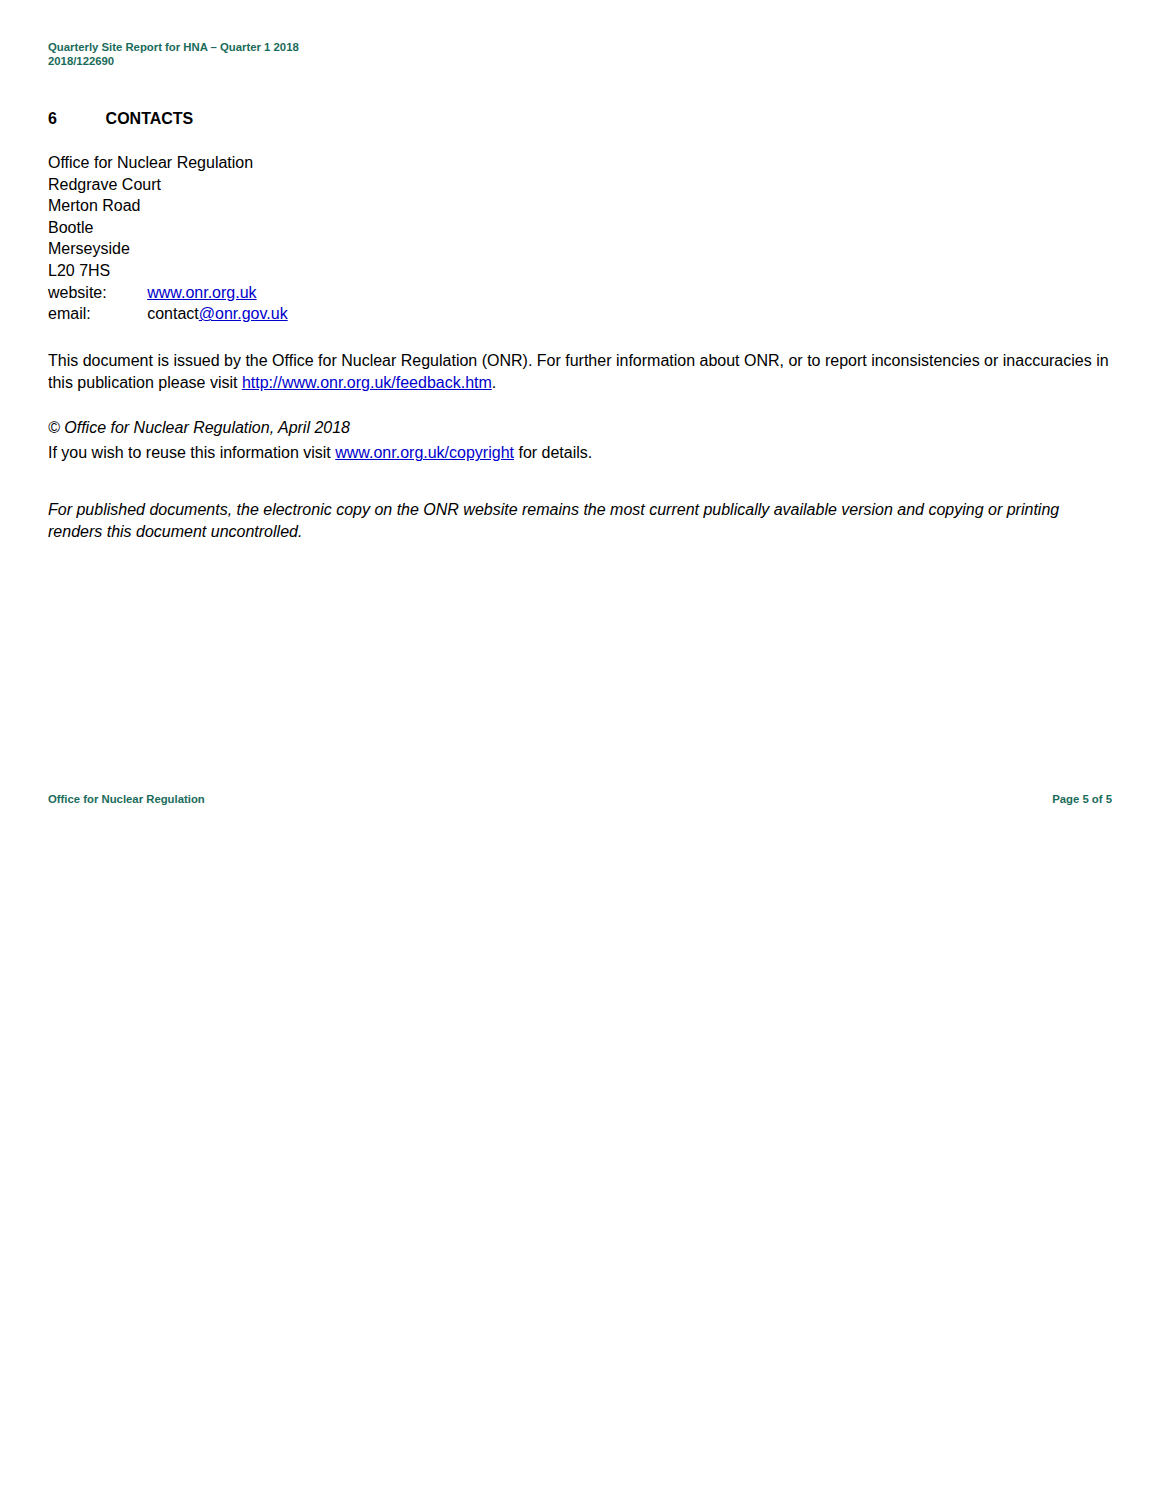Quarterly Site Report for HNA – Quarter 1 2018
2018/122690
6 CONTACTS
Office for Nuclear Regulation
Redgrave Court
Merton Road
Bootle
Merseyside
L20 7HS
website: www.onr.org.uk
email: contact@onr.gov.uk
This document is issued by the Office for Nuclear Regulation (ONR). For further information about ONR, or to report inconsistencies or inaccuracies in this publication please visit http://www.onr.org.uk/feedback.htm.
© Office for Nuclear Regulation, April 2018
If you wish to reuse this information visit www.onr.org.uk/copyright for details.
For published documents, the electronic copy on the ONR website remains the most current publically available version and copying or printing renders this document uncontrolled.
Office for Nuclear Regulation Page 5 of 5